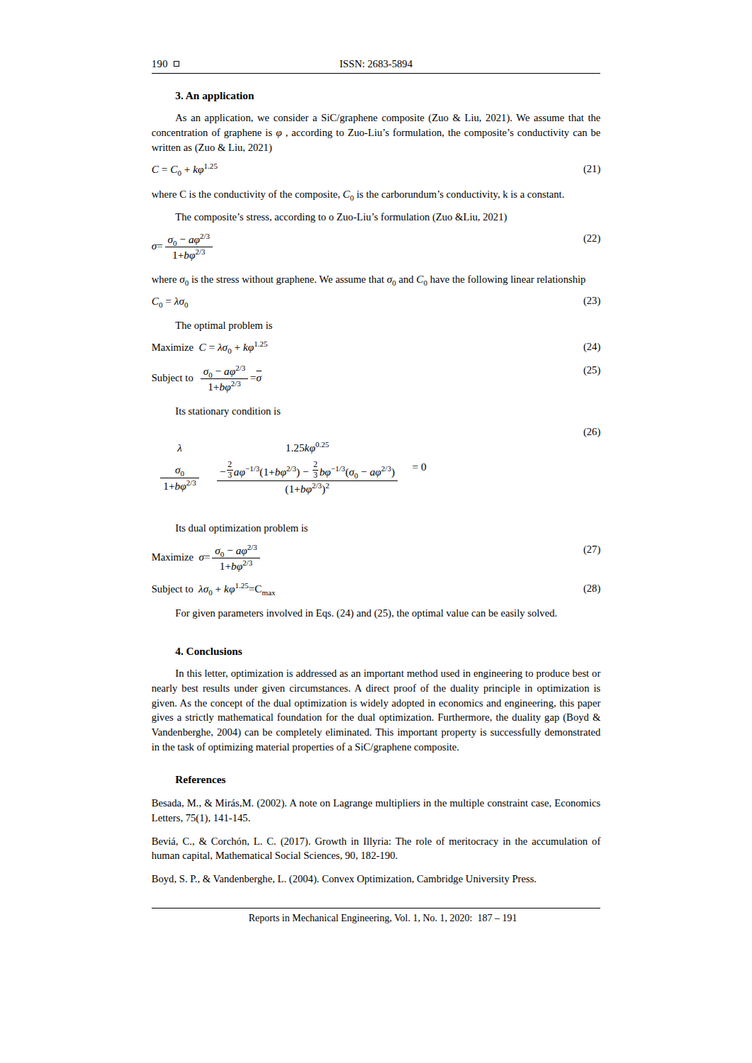190
ISSN: 2683-5894
3. An application
As an application, we consider a SiC/graphene composite (Zuo & Liu, 2021). We assume that the concentration of graphene is φ , according to Zuo-Liu’s formulation, the composite’s conductivity can be written as (Zuo & Liu, 2021)
C = C0 + kφ1.25 (21)
where C is the conductivity of the composite, C0 is the carborundum’s conductivity, k is a constant.
The composite’s stress, according to o Zuo-Liu’s formulation (Zuo &Liu, 2021)
σ=σ0 − aφ2/31+bφ2/3 (22)
where σ0 is the stress without graphene. We assume that σ0 and C0 have the following linear relationship
C0 = λσ0 (23)
The optimal problem is
Maximize C = λσ0 + kφ1.25 (24)
Subject to σ0 − aφ2/31+bφ2/3=σ (25)
Its stationary condition is
| λ | 1.25 kφ 0.25 |
| σ 0 1+ bφ 2/3 | − 2 3 aφ −1/3 (1+ bφ 2/3 ) − 2 3 bφ −1/3 ( σ 0 − aφ 2/3 ) (1+ bφ 2/3 ) 2 |
= 0 (26)
Its dual optimization problem is
Maximize σ=σ0 − aφ2/31+bφ2/3 (27)
Subject to λσ0 + kφ1.25=Cmax (28)
For given parameters involved in Eqs. (24) and (25), the optimal value can be easily solved.
4. Conclusions
In this letter, optimization is addressed as an important method used in engineering to produce best or nearly best results under given circumstances. A direct proof of the duality principle in optimization is given. As the concept of the dual optimization is widely adopted in economics and engineering, this paper gives a strictly mathematical foundation for the dual optimization. Furthermore, the duality gap (Boyd & Vandenberghe, 2004) can be completely eliminated. This important property is successfully demonstrated in the task of optimizing material properties of a SiC/graphene composite.
References
Besada, M., & Mirás,M. (2002). A note on Lagrange multipliers in the multiple constraint case, Economics Letters, 75(1), 141-145.
Beviá, C., & Corchón, L. C. (2017). Growth in Illyria: The role of meritocracy in the accumulation of human capital, Mathematical Social Sciences, 90, 182-190.
Boyd, S. P., & Vandenberghe, L. (2004). Convex Optimization, Cambridge University Press.
Reports in Mechanical Engineering, Vol. 1, No. 1, 2020: 187 – 191